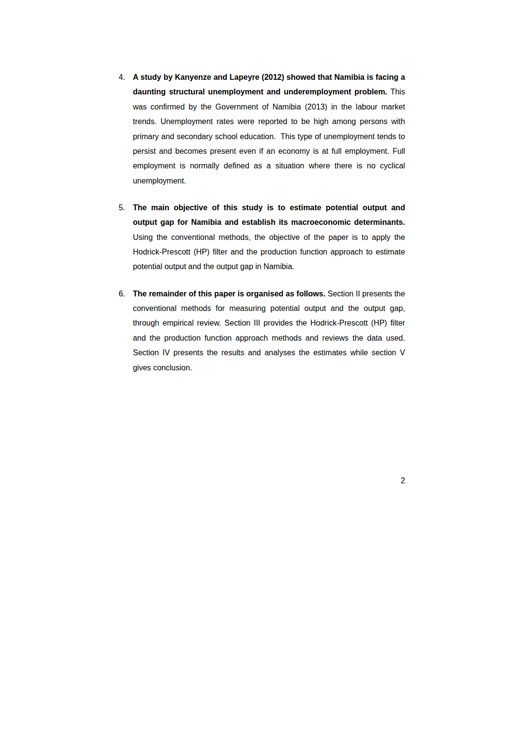A study by Kanyenze and Lapeyre (2012) showed that Namibia is facing a daunting structural unemployment and underemployment problem. This was confirmed by the Government of Namibia (2013) in the labour market trends. Unemployment rates were reported to be high among persons with primary and secondary school education. This type of unemployment tends to persist and becomes present even if an economy is at full employment. Full employment is normally defined as a situation where there is no cyclical unemployment.
The main objective of this study is to estimate potential output and output gap for Namibia and establish its macroeconomic determinants. Using the conventional methods, the objective of the paper is to apply the Hodrick-Prescott (HP) filter and the production function approach to estimate potential output and the output gap in Namibia.
The remainder of this paper is organised as follows. Section II presents the conventional methods for measuring potential output and the output gap, through empirical review. Section III provides the Hodrick-Prescott (HP) filter and the production function approach methods and reviews the data used. Section IV presents the results and analyses the estimates while section V gives conclusion.
2